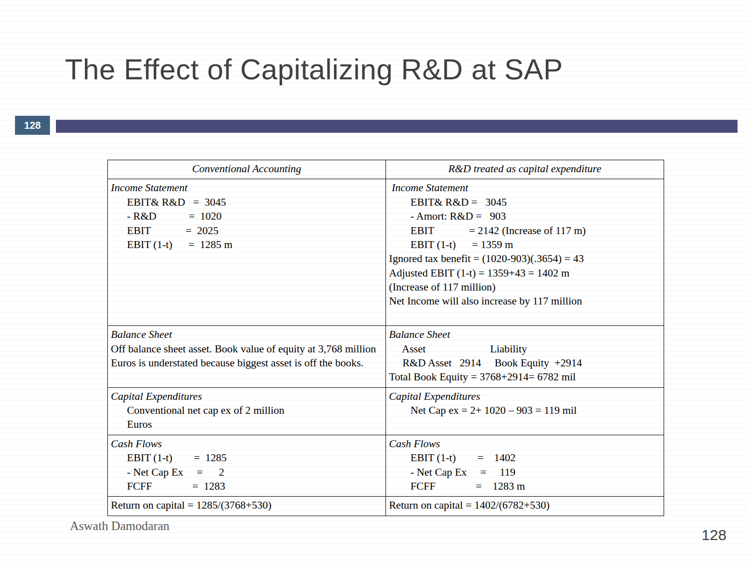The Effect of Capitalizing R&D at SAP
128
| Conventional Accounting | R&D treated as capital expenditure |
| Income Statement EBIT& R&D = 3045 - R&D = 1020 EBIT = 2025 EBIT (1-t) = 1285 m | Income Statement EBIT& R&D = 3045 - Amort: R&D = 903 EBIT = 2142 (Increase of 117 m) EBIT (1-t) = 1359 m Ignored tax benefit = (1020-903)(.3654) = 43 Adjusted EBIT (1-t) = 1359+43 = 1402 m (Increase of 117 million) Net Income will also increase by 117 million |
| Balance Sheet Off balance sheet asset. Book value of equity at 3,768 million Euros is understated because biggest asset is off the books. | Balance Sheet Asset Liability R&D Asset 2914 Book Equity +2914 Total Book Equity = 3768+2914= 6782 mil |
| Capital Expenditures Conventional net cap ex of 2 million Euros | Capital Expenditures Net Cap ex = 2+ 1020 – 903 = 119 mil |
| Cash Flows EBIT (1-t) = 1285 - Net Cap Ex = 2 FCFF = 1283 | Cash Flows EBIT (1-t) = 1402 - Net Cap Ex = 119 FCFF = 1283 m |
| Return on capital = 1285/(3768+530) | Return on capital = 1402/(6782+530) |
Aswath Damodaran
128